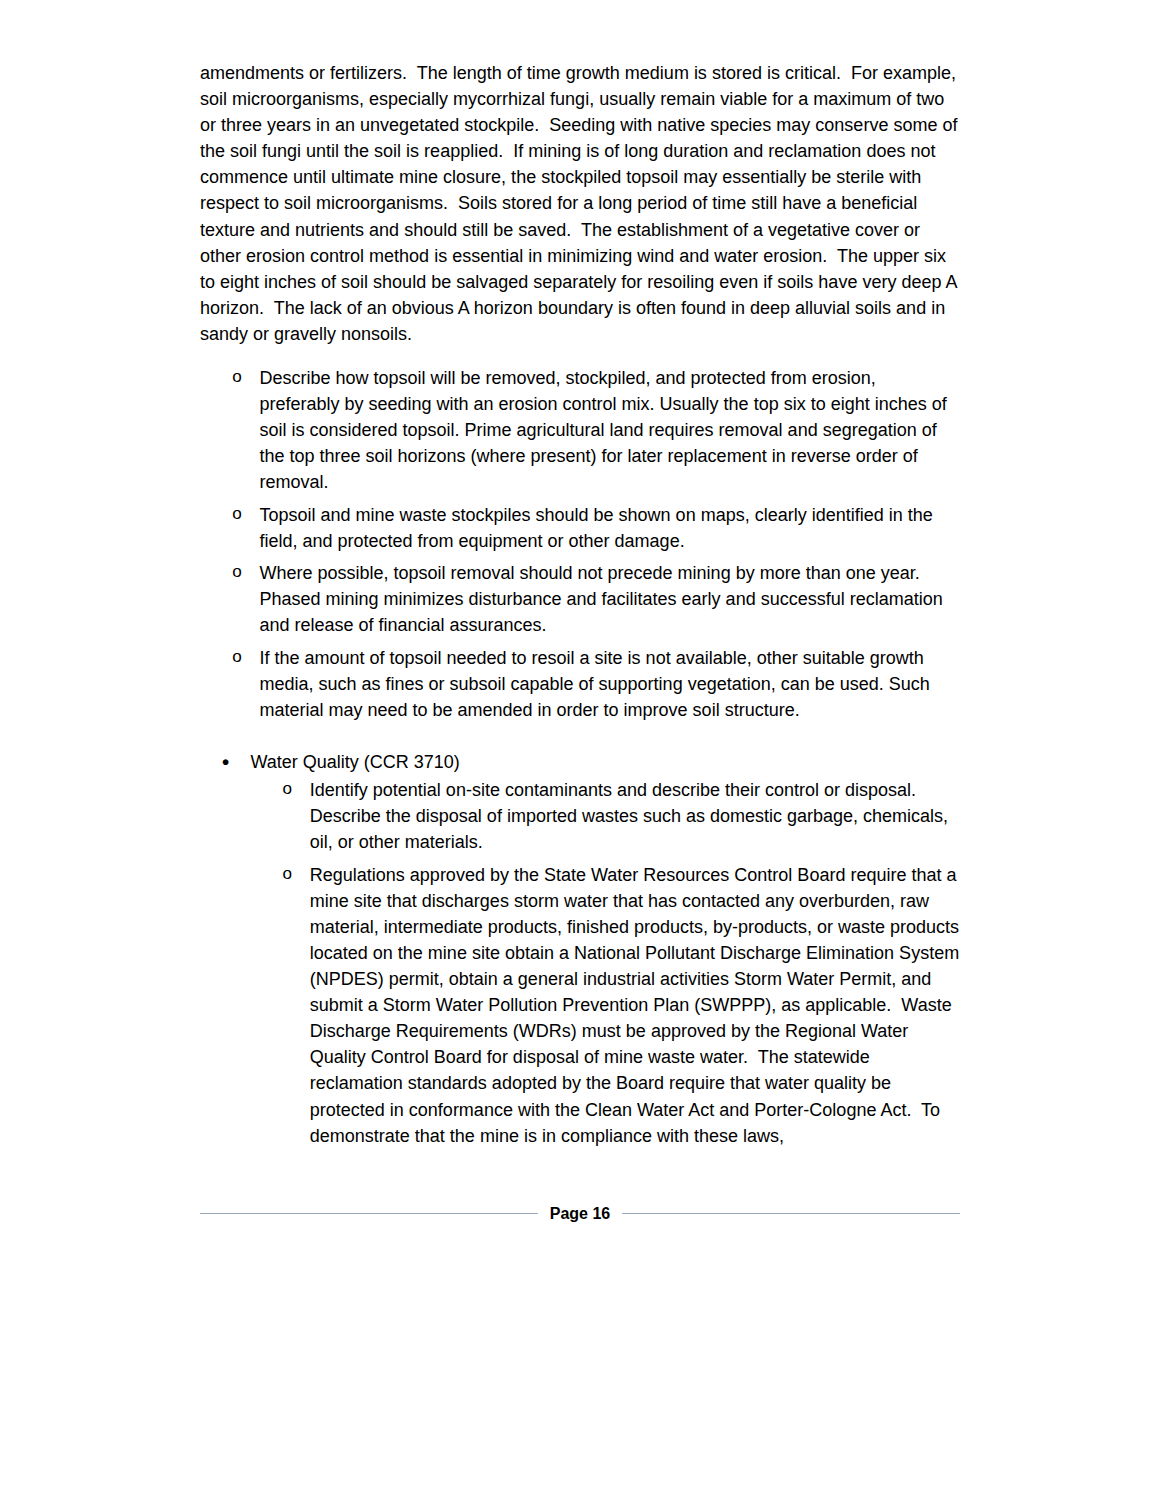amendments or fertilizers. The length of time growth medium is stored is critical. For example, soil microorganisms, especially mycorrhizal fungi, usually remain viable for a maximum of two or three years in an unvegetated stockpile. Seeding with native species may conserve some of the soil fungi until the soil is reapplied. If mining is of long duration and reclamation does not commence until ultimate mine closure, the stockpiled topsoil may essentially be sterile with respect to soil microorganisms. Soils stored for a long period of time still have a beneficial texture and nutrients and should still be saved. The establishment of a vegetative cover or other erosion control method is essential in minimizing wind and water erosion. The upper six to eight inches of soil should be salvaged separately for resoiling even if soils have very deep A horizon. The lack of an obvious A horizon boundary is often found in deep alluvial soils and in sandy or gravelly nonsoils.
Describe how topsoil will be removed, stockpiled, and protected from erosion, preferably by seeding with an erosion control mix. Usually the top six to eight inches of soil is considered topsoil. Prime agricultural land requires removal and segregation of the top three soil horizons (where present) for later replacement in reverse order of removal.
Topsoil and mine waste stockpiles should be shown on maps, clearly identified in the field, and protected from equipment or other damage.
Where possible, topsoil removal should not precede mining by more than one year. Phased mining minimizes disturbance and facilitates early and successful reclamation and release of financial assurances.
If the amount of topsoil needed to resoil a site is not available, other suitable growth media, such as fines or subsoil capable of supporting vegetation, can be used. Such material may need to be amended in order to improve soil structure.
Water Quality (CCR 3710)
Identify potential on-site contaminants and describe their control or disposal. Describe the disposal of imported wastes such as domestic garbage, chemicals, oil, or other materials.
Regulations approved by the State Water Resources Control Board require that a mine site that discharges storm water that has contacted any overburden, raw material, intermediate products, finished products, by-products, or waste products located on the mine site obtain a National Pollutant Discharge Elimination System (NPDES) permit, obtain a general industrial activities Storm Water Permit, and submit a Storm Water Pollution Prevention Plan (SWPPP), as applicable. Waste Discharge Requirements (WDRs) must be approved by the Regional Water Quality Control Board for disposal of mine waste water. The statewide reclamation standards adopted by the Board require that water quality be protected in conformance with the Clean Water Act and Porter-Cologne Act. To demonstrate that the mine is in compliance with these laws,
Page 16